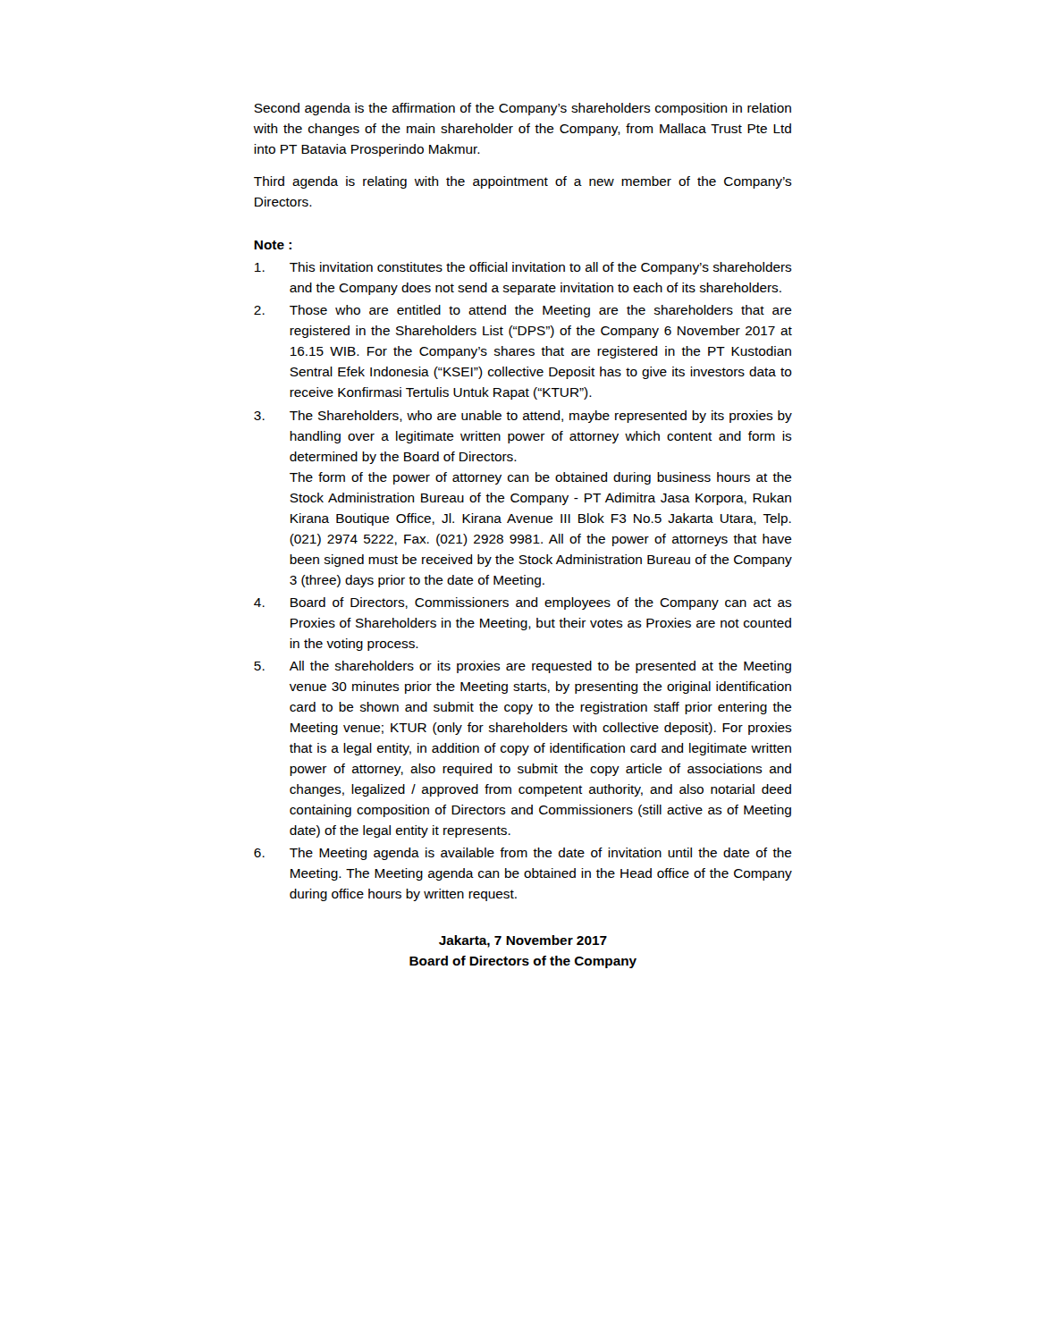Second agenda is the affirmation of the Company’s shareholders composition in relation with the changes of the main shareholder of the Company, from Mallaca Trust Pte Ltd into PT Batavia Prosperindo Makmur.
Third agenda is relating with the appointment of a new member of the Company’s Directors.
Note :
This invitation constitutes the official invitation to all of the Company’s shareholders and the Company does not send a separate invitation to each of its shareholders.
Those who are entitled to attend the Meeting are the shareholders that are registered in the Shareholders List (“DPS”) of the Company 6 November 2017 at 16.15 WIB. For the Company’s shares that are registered in the PT Kustodian Sentral Efek Indonesia (“KSEI”) collective Deposit has to give its investors data to receive Konfirmasi Tertulis Untuk Rapat (“KTUR”).
The Shareholders, who are unable to attend, maybe represented by its proxies by handling over a legitimate written power of attorney which content and form is determined by the Board of Directors.
The form of the power of attorney can be obtained during business hours at the Stock Administration Bureau of the Company - PT Adimitra Jasa Korpora, Rukan Kirana Boutique Office, Jl. Kirana Avenue III Blok F3 No.5 Jakarta Utara, Telp. (021) 2974 5222, Fax. (021) 2928 9981. All of the power of attorneys that have been signed must be received by the Stock Administration Bureau of the Company 3 (three) days prior to the date of Meeting.
Board of Directors, Commissioners and employees of the Company can act as Proxies of Shareholders in the Meeting, but their votes as Proxies are not counted in the voting process.
All the shareholders or its proxies are requested to be presented at the Meeting venue 30 minutes prior the Meeting starts, by presenting the original identification card to be shown and submit the copy to the registration staff prior entering the Meeting venue; KTUR (only for shareholders with collective deposit). For proxies that is a legal entity, in addition of copy of identification card and legitimate written power of attorney, also required to submit the copy article of associations and changes, legalized / approved from competent authority, and also notarial deed containing composition of Directors and Commissioners (still active as of Meeting date) of the legal entity it represents.
The Meeting agenda is available from the date of invitation until the date of the Meeting. The Meeting agenda can be obtained in the Head office of the Company during office hours by written request.
Jakarta, 7 November 2017
Board of Directors of the Company